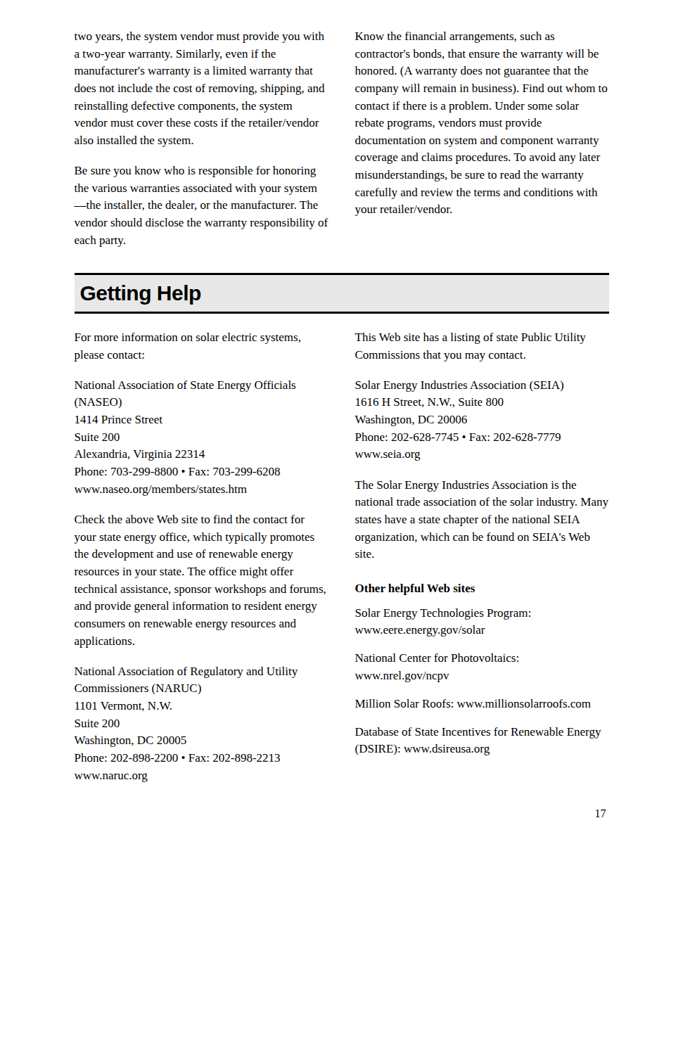two years, the system vendor must provide you with a two-year warranty. Similarly, even if the manufacturer's warranty is a limited warranty that does not include the cost of removing, shipping, and reinstalling defective components, the system vendor must cover these costs if the retailer/vendor also installed the system.
Be sure you know who is responsible for honoring the various warranties associated with your system—the installer, the dealer, or the manufacturer. The vendor should disclose the warranty responsibility of each party.
Know the financial arrangements, such as contractor's bonds, that ensure the warranty will be honored. (A warranty does not guarantee that the company will remain in business). Find out whom to contact if there is a problem. Under some solar rebate programs, vendors must provide documentation on system and component warranty coverage and claims procedures. To avoid any later misunderstandings, be sure to read the warranty carefully and review the terms and conditions with your retailer/vendor.
Getting Help
For more information on solar electric systems, please contact:
National Association of State Energy Officials (NASEO)
1414 Prince Street
Suite 200
Alexandria, Virginia 22314
Phone: 703-299-8800 • Fax: 703-299-6208
www.naseo.org/members/states.htm
Check the above Web site to find the contact for your state energy office, which typically promotes the development and use of renewable energy resources in your state. The office might offer technical assistance, sponsor workshops and forums, and provide general information to resident energy consumers on renewable energy resources and applications.
National Association of Regulatory and Utility Commissioners (NARUC)
1101 Vermont, N.W.
Suite 200
Washington, DC 20005
Phone: 202-898-2200 • Fax: 202-898-2213
www.naruc.org
This Web site has a listing of state Public Utility Commissions that you may contact.
Solar Energy Industries Association (SEIA)
1616 H Street, N.W., Suite 800
Washington, DC 20006
Phone: 202-628-7745 • Fax: 202-628-7779
www.seia.org
The Solar Energy Industries Association is the national trade association of the solar industry. Many states have a state chapter of the national SEIA organization, which can be found on SEIA's Web site.
Other helpful Web sites
Solar Energy Technologies Program: www.eere.energy.gov/solar
National Center for Photovoltaics: www.nrel.gov/ncpv
Million Solar Roofs: www.millionsolarroofs.com
Database of State Incentives for Renewable Energy (DSIRE): www.dsireusa.org
17